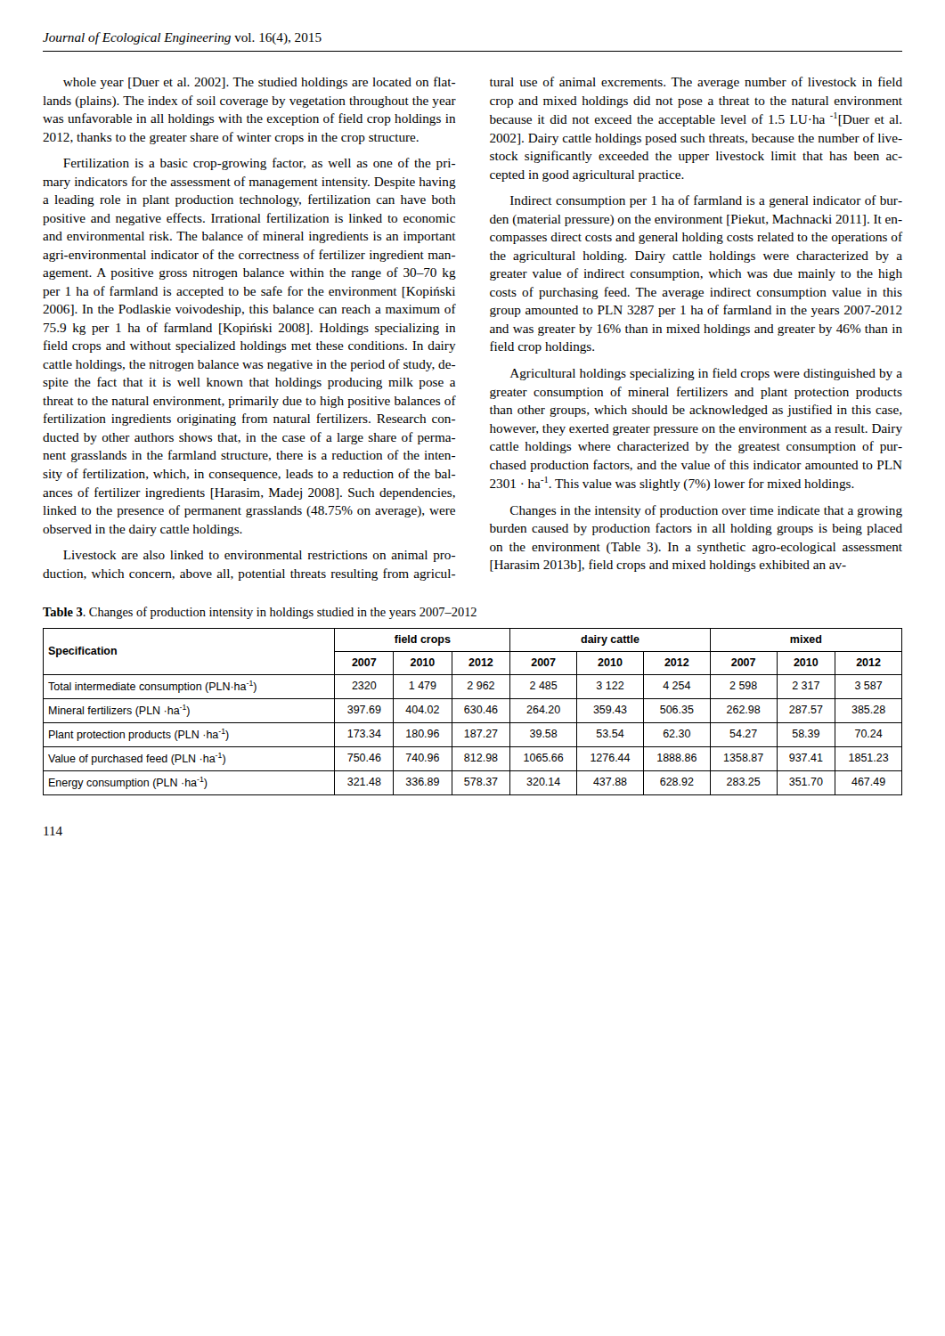Journal of Ecological Engineering vol. 16(4), 2015
whole year [Duer et al. 2002]. The studied holdings are located on flatlands (plains). The index of soil coverage by vegetation throughout the year was unfavorable in all holdings with the exception of field crop holdings in 2012, thanks to the greater share of winter crops in the crop structure.
Fertilization is a basic crop-growing factor, as well as one of the primary indicators for the assessment of management intensity. Despite having a leading role in plant production technology, fertilization can have both positive and negative effects. Irrational fertilization is linked to economic and environmental risk. The balance of mineral ingredients is an important agri-environmental indicator of the correctness of fertilizer ingredient management. A positive gross nitrogen balance within the range of 30–70 kg per 1 ha of farmland is accepted to be safe for the environment [Kopiński 2006]. In the Podlaskie voivodeship, this balance can reach a maximum of 75.9 kg per 1 ha of farmland [Kopiński 2008]. Holdings specializing in field crops and without specialized holdings met these conditions. In dairy cattle holdings, the nitrogen balance was negative in the period of study, despite the fact that it is well known that holdings producing milk pose a threat to the natural environment, primarily due to high positive balances of fertilization ingredients originating from natural fertilizers. Research conducted by other authors shows that, in the case of a large share of permanent grasslands in the farmland structure, there is a reduction of the intensity of fertilization, which, in consequence, leads to a reduction of the balances of fertilizer ingredients [Harasim, Madej 2008]. Such dependencies, linked to the presence of permanent grasslands (48.75% on average), were observed in the dairy cattle holdings.
Livestock are also linked to environmental restrictions on animal production, which concern, above all, potential threats resulting from agricultural use of animal excrements. The average number of livestock in field crop and mixed holdings did not pose a threat to the natural environment because it did not exceed the acceptable level of 1.5 LU·ha -1[Duer et al. 2002]. Dairy cattle holdings posed such threats, because the number of livestock significantly exceeded the upper livestock limit that has been accepted in good agricultural practice.
Indirect consumption per 1 ha of farmland is a general indicator of burden (material pressure) on the environment [Piekut, Machnacki 2011]. It encompasses direct costs and general holding costs related to the operations of the agricultural holding. Dairy cattle holdings were characterized by a greater value of indirect consumption, which was due mainly to the high costs of purchasing feed. The average indirect consumption value in this group amounted to PLN 3287 per 1 ha of farmland in the years 2007-2012 and was greater by 16% than in mixed holdings and greater by 46% than in field crop holdings.
Agricultural holdings specializing in field crops were distinguished by a greater consumption of mineral fertilizers and plant protection products than other groups, which should be acknowledged as justified in this case, however, they exerted greater pressure on the environment as a result. Dairy cattle holdings where characterized by the greatest consumption of purchased production factors, and the value of this indicator amounted to PLN 2301 · ha-1. This value was slightly (7%) lower for mixed holdings.
Changes in the intensity of production over time indicate that a growing burden caused by production factors in all holding groups is being placed on the environment (Table 3). In a synthetic agro-ecological assessment [Harasim 2013b], field crops and mixed holdings exhibited an av-
Table 3. Changes of production intensity in holdings studied in the years 2007–2012
| Specification | field crops | dairy cattle | mixed |
| --- | --- | --- | --- |
| 2007 | 2010 | 2012 | 2007 | 2010 | 2012 | 2007 | 2010 | 2012 |
| Total intermediate consumption (PLN·ha -1 ) | 2320 | 1 479 | 2 962 | 2 485 | 3 122 | 4 254 | 2 598 | 2 317 | 3 587 |
| Mineral fertilizers (PLN ·ha -1 ) | 397.69 | 404.02 | 630.46 | 264.20 | 359.43 | 506.35 | 262.98 | 287.57 | 385.28 |
| Plant protection products (PLN ·ha -1 ) | 173.34 | 180.96 | 187.27 | 39.58 | 53.54 | 62.30 | 54.27 | 58.39 | 70.24 |
| Value of purchased feed (PLN ·ha -1 ) | 750.46 | 740.96 | 812.98 | 1065.66 | 1276.44 | 1888.86 | 1358.87 | 937.41 | 1851.23 |
| Energy consumption (PLN ·ha -1 ) | 321.48 | 336.89 | 578.37 | 320.14 | 437.88 | 628.92 | 283.25 | 351.70 | 467.49 |
114